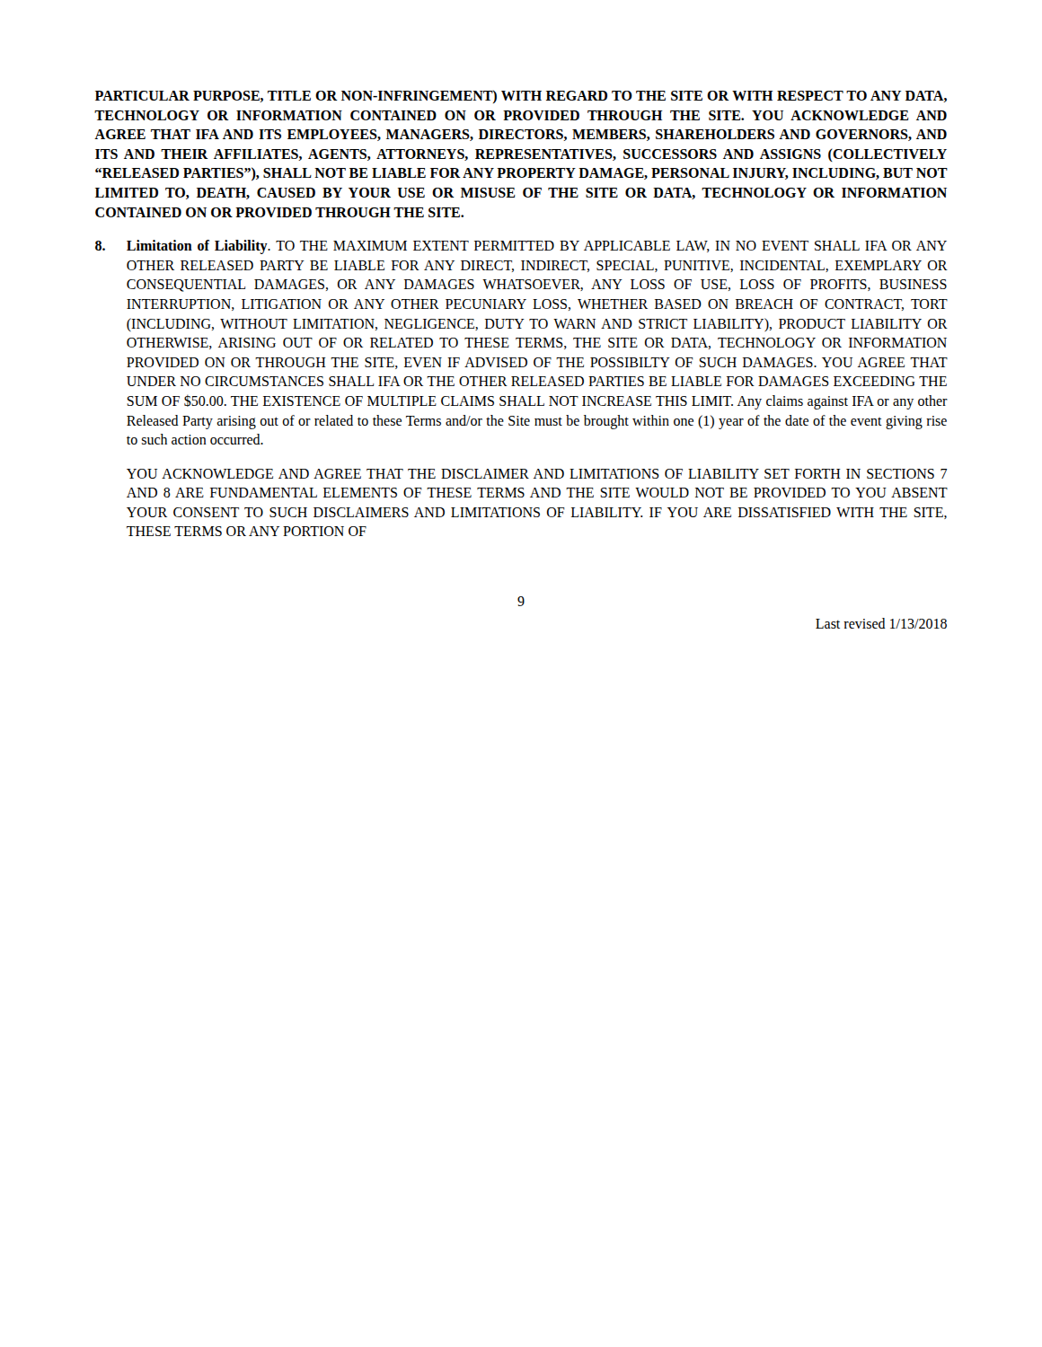PARTICULAR PURPOSE, TITLE OR NON-INFRINGEMENT) WITH REGARD TO THE SITE OR WITH RESPECT TO ANY DATA, TECHNOLOGY OR INFORMATION CONTAINED ON OR PROVIDED THROUGH THE SITE. YOU ACKNOWLEDGE AND AGREE THAT IFA AND ITS EMPLOYEES, MANAGERS, DIRECTORS, MEMBERS, SHAREHOLDERS AND GOVERNORS, AND ITS AND THEIR AFFILIATES, AGENTS, ATTORNEYS, REPRESENTATIVES, SUCCESSORS AND ASSIGNS (COLLECTIVELY “RELEASED PARTIES”), SHALL NOT BE LIABLE FOR ANY PROPERTY DAMAGE, PERSONAL INJURY, INCLUDING, BUT NOT LIMITED TO, DEATH, CAUSED BY YOUR USE OR MISUSE OF THE SITE OR DATA, TECHNOLOGY OR INFORMATION CONTAINED ON OR PROVIDED THROUGH THE SITE.
8.
Limitation of Liability. TO THE MAXIMUM EXTENT PERMITTED BY APPLICABLE LAW, IN NO EVENT SHALL IFA OR ANY OTHER RELEASED PARTY BE LIABLE FOR ANY DIRECT, INDIRECT, SPECIAL, PUNITIVE, INCIDENTAL, EXEMPLARY OR CONSEQUENTIAL DAMAGES, OR ANY DAMAGES WHATSOEVER, ANY LOSS OF USE, LOSS OF PROFITS, BUSINESS INTERRUPTION, LITIGATION OR ANY OTHER PECUNIARY LOSS, WHETHER BASED ON BREACH OF CONTRACT, TORT (INCLUDING, WITHOUT LIMITATION, NEGLIGENCE, DUTY TO WARN AND STRICT LIABILITY), PRODUCT LIABILITY OR OTHERWISE, ARISING OUT OF OR RELATED TO THESE TERMS, THE SITE OR DATA, TECHNOLOGY OR INFORMATION PROVIDED ON OR THROUGH THE SITE, EVEN IF ADVISED OF THE POSSIBILTY OF SUCH DAMAGES. YOU AGREE THAT UNDER NO CIRCUMSTANCES SHALL IFA OR THE OTHER RELEASED PARTIES BE LIABLE FOR DAMAGES EXCEEDING THE SUM OF $50.00. THE EXISTENCE OF MULTIPLE CLAIMS SHALL NOT INCREASE THIS LIMIT. Any claims against IFA or any other Released Party arising out of or related to these Terms and/or the Site must be brought within one (1) year of the date of the event giving rise to such action occurred.
YOU ACKNOWLEDGE AND AGREE THAT THE DISCLAIMER AND LIMITATIONS OF LIABILITY SET FORTH IN SECTIONS 7 AND 8 ARE FUNDAMENTAL ELEMENTS OF THESE TERMS AND THE SITE WOULD NOT BE PROVIDED TO YOU ABSENT YOUR CONSENT TO SUCH DISCLAIMERS AND LIMITATIONS OF LIABILITY. IF YOU ARE DISSATISFIED WITH THE SITE, THESE TERMS OR ANY PORTION OF
9
Last revised 1/13/2018